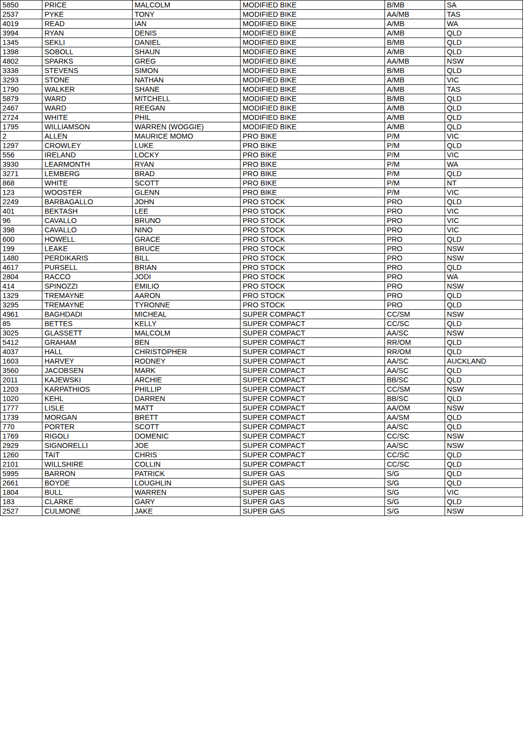| 5850 | PRICE | MALCOLM | MODIFIED BIKE | B/MB | SA |
| 2537 | PYKE | TONY | MODIFIED BIKE | AA/MB | TAS |
| 4019 | READ | IAN | MODIFIED BIKE | A/MB | WA |
| 3994 | RYAN | DENIS | MODIFIED BIKE | A/MB | QLD |
| 1345 | SEKLI | DANIEL | MODIFIED BIKE | B/MB | QLD |
| 1398 | SOBOLL | SHAUN | MODIFIED BIKE | A/MB | QLD |
| 4802 | SPARKS | GREG | MODIFIED BIKE | AA/MB | NSW |
| 3338 | STEVENS | SIMON | MODIFIED BIKE | B/MB | QLD |
| 3293 | STONE | NATHAN | MODIFIED BIKE | A/MB | VIC |
| 1790 | WALKER | SHANE | MODIFIED BIKE | A/MB | TAS |
| 5879 | WARD | MITCHELL | MODIFIED BIKE | B/MB | QLD |
| 2467 | WARD | REEGAN | MODIFIED BIKE | A/MB | QLD |
| 2724 | WHITE | PHIL | MODIFIED BIKE | A/MB | QLD |
| 1795 | WILLIAMSON | WARREN (WOGGIE) | MODIFIED BIKE | A/MB | QLD |
| 2 | ALLEN | MAURICE MOMO | PRO BIKE | P/M | VIC |
| 1297 | CROWLEY | LUKE | PRO BIKE | P/M | QLD |
| 556 | IRELAND | LOCKY | PRO BIKE | P/M | VIC |
| 3930 | LEARMONTH | RYAN | PRO BIKE | P/M | WA |
| 3271 | LEMBERG | BRAD | PRO BIKE | P/M | QLD |
| 868 | WHITE | SCOTT | PRO BIKE | P/M | NT |
| 123 | WOOSTER | GLENN | PRO BIKE | P/M | VIC |
| 2249 | BARBAGALLO | JOHN | PRO STOCK | PRO | QLD |
| 401 | BEKTASH | LEE | PRO STOCK | PRO | VIC |
| 96 | CAVALLO | BRUNO | PRO STOCK | PRO | VIC |
| 398 | CAVALLO | NINO | PRO STOCK | PRO | VIC |
| 600 | HOWELL | GRACE | PRO STOCK | PRO | QLD |
| 199 | LEAKE | BRUCE | PRO STOCK | PRO | NSW |
| 1480 | PERDIKARIS | BILL | PRO STOCK | PRO | NSW |
| 4617 | PURSELL | BRIAN | PRO STOCK | PRO | QLD |
| 2804 | RACCO | JODI | PRO STOCK | PRO | WA |
| 414 | SPINOZZI | EMILIO | PRO STOCK | PRO | NSW |
| 1329 | TREMAYNE | AARON | PRO STOCK | PRO | QLD |
| 3295 | TREMAYNE | TYRONNE | PRO STOCK | PRO | QLD |
| 4961 | BAGHDADI | MICHEAL | SUPER COMPACT | CC/SM | NSW |
| 85 | BETTES | KELLY | SUPER COMPACT | CC/SC | QLD |
| 3025 | GLASSETT | MALCOLM | SUPER COMPACT | AA/SC | NSW |
| 5412 | GRAHAM | BEN | SUPER COMPACT | RR/OM | QLD |
| 4037 | HALL | CHRISTOPHER | SUPER COMPACT | RR/OM | QLD |
| 1603 | HARVEY | RODNEY | SUPER COMPACT | AA/SC | AUCKLAND |
| 3560 | JACOBSEN | MARK | SUPER COMPACT | AA/SC | QLD |
| 2011 | KAJEWSKI | ARCHIE | SUPER COMPACT | BB/SC | QLD |
| 1203 | KARPATHIOS | PHILLIP | SUPER COMPACT | CC/SM | NSW |
| 1020 | KEHL | DARREN | SUPER COMPACT | BB/SC | QLD |
| 1777 | LISLE | MATT | SUPER COMPACT | AA/OM | NSW |
| 1739 | MORGAN | BRETT | SUPER COMPACT | AA/SM | QLD |
| 770 | PORTER | SCOTT | SUPER COMPACT | AA/SC | QLD |
| 1769 | RIGOLI | DOMENIC | SUPER COMPACT | CC/SC | NSW |
| 2929 | SIGNORELLI | JOE | SUPER COMPACT | AA/SC | NSW |
| 1260 | TAIT | CHRIS | SUPER COMPACT | CC/SC | QLD |
| 2101 | WILLSHIRE | COLLIN | SUPER COMPACT | CC/SC | QLD |
| 5995 | BARRON | PATRICK | SUPER GAS | S/G | QLD |
| 2661 | BOYDE | LOUGHLIN | SUPER GAS | S/G | QLD |
| 1804 | BULL | WARREN | SUPER GAS | S/G | VIC |
| 183 | CLARKE | GARY | SUPER GAS | S/G | QLD |
| 2527 | CULMONE | JAKE | SUPER GAS | S/G | NSW |